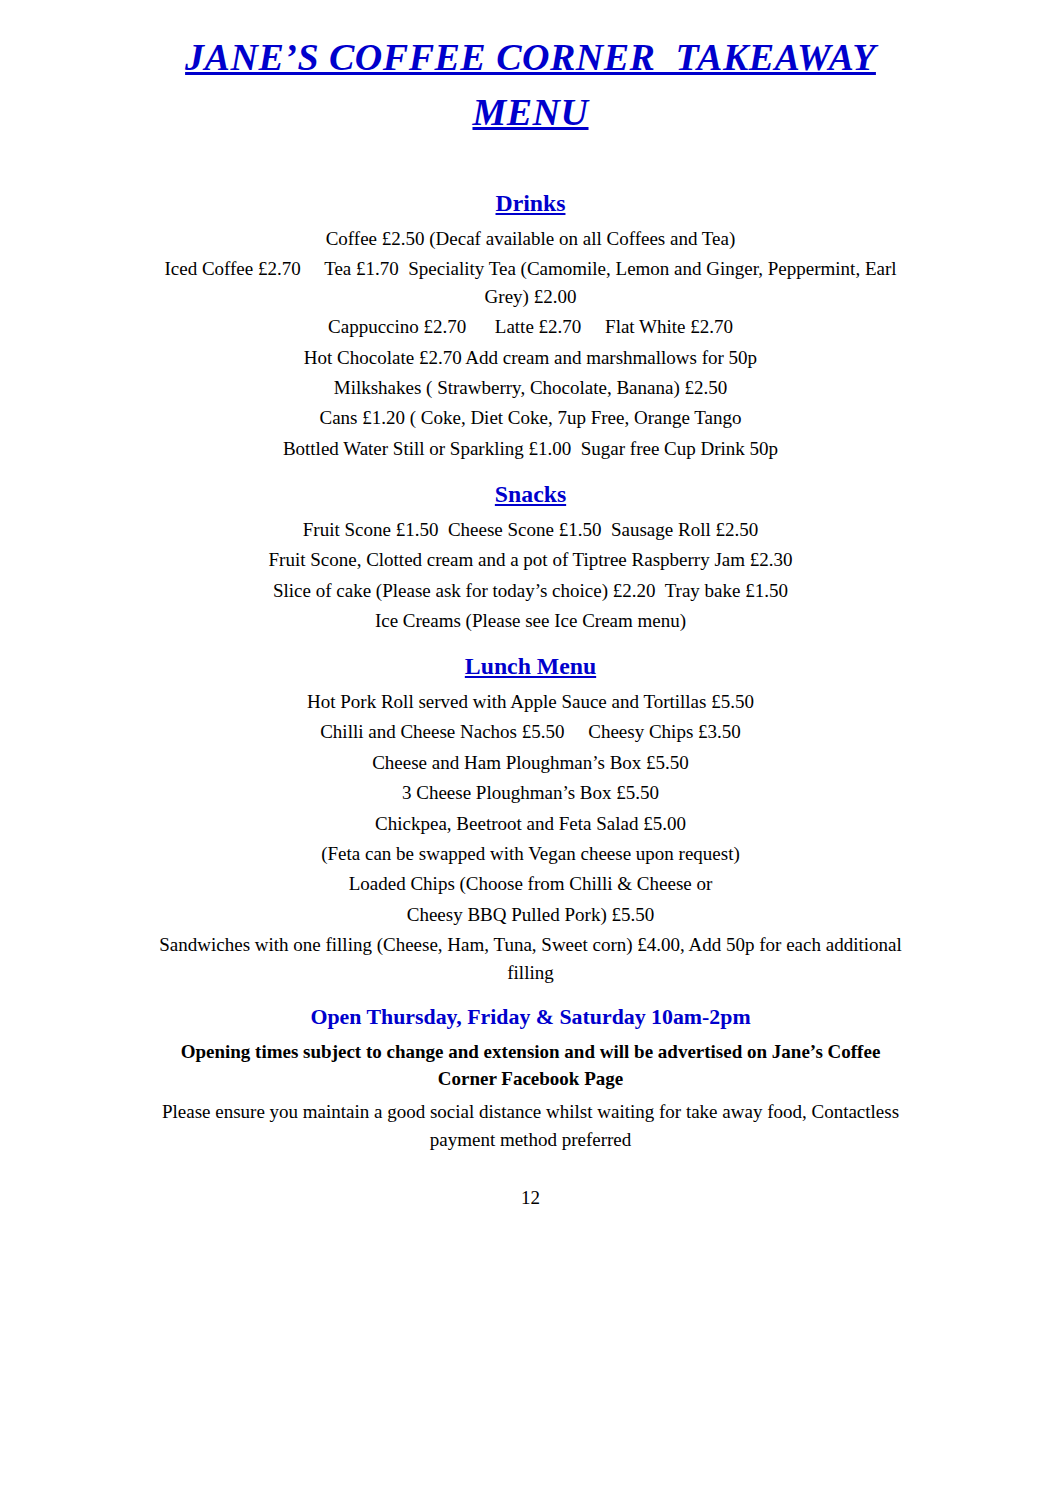JANE’S COFFEE CORNER TAKEAWAY MENU
Drinks
Coffee £2.50 (Decaf available on all Coffees and Tea)
Iced Coffee £2.70 Tea £1.70 Speciality Tea (Camomile, Lemon and Ginger, Peppermint, Earl Grey) £2.00
Cappuccino £2.70 Latte £2.70 Flat White £2.70
Hot Chocolate £2.70 Add cream and marshmallows for 50p
Milkshakes ( Strawberry, Chocolate, Banana) £2.50
Cans £1.20 ( Coke, Diet Coke, 7up Free, Orange Tango
Bottled Water Still or Sparkling £1.00 Sugar free Cup Drink 50p
Snacks
Fruit Scone £1.50 Cheese Scone £1.50 Sausage Roll £2.50
Fruit Scone, Clotted cream and a pot of Tiptree Raspberry Jam £2.30
Slice of cake (Please ask for today’s choice) £2.20 Tray bake £1.50
Ice Creams (Please see Ice Cream menu)
Lunch Menu
Hot Pork Roll served with Apple Sauce and Tortillas £5.50
Chilli and Cheese Nachos £5.50 Cheesy Chips £3.50
Cheese and Ham Ploughman’s Box £5.50
3 Cheese Ploughman’s Box £5.50
Chickpea, Beetroot and Feta Salad £5.00
(Feta can be swapped with Vegan cheese upon request)
Loaded Chips (Choose from Chilli & Cheese or
Cheesy BBQ Pulled Pork) £5.50
Sandwiches with one filling (Cheese, Ham, Tuna, Sweet corn) £4.00, Add 50p for each additional filling
Open Thursday, Friday & Saturday 10am-2pm
Opening times subject to change and extension and will be advertised on Jane’s Coffee Corner Facebook Page
Please ensure you maintain a good social distance whilst waiting for take away food, Contactless payment method preferred
12